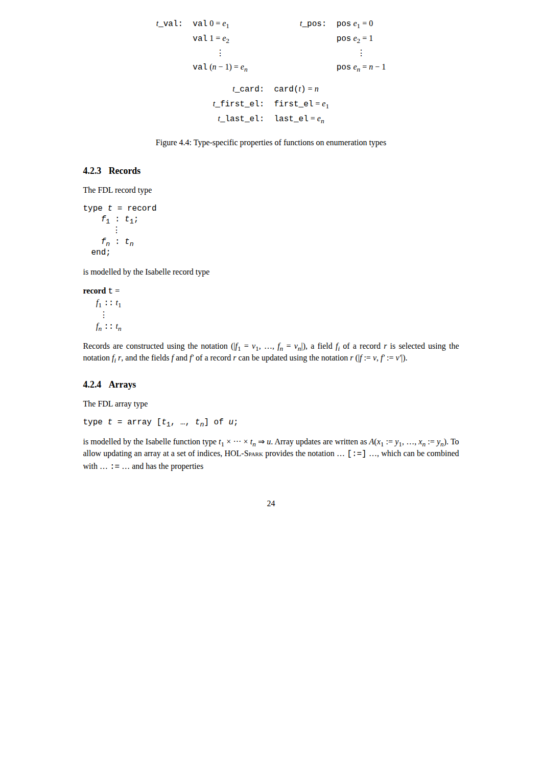| t _val: | val 0 = e 1 | | t _pos: | pos e 1 = 0 |
| | val 1 = e 2 | | | pos e 2 = 1 |
| | ⋮ | | | ⋮ |
| | val ( n − 1) = e n | | | pos e n = n − 1 |
| t _card: | card( t ) = n |
| t _first_el: | first_el = e 1 |
| t _last_el: | last_el = e n |
Figure 4.4: Type-specific properties of functions on enumeration types
4.2.3 Records
The FDL record type
type t = record
f1 : t1;
⋮
fn : tn
end;
is modelled by the Isabelle record type
record t =
f1 :: t1
⋮
fn :: tn
Records are constructed using the notation (|f1 = v1, …, fn = vn|), a field fi of a record r is selected using the notation fi r, and the fields f and f′ of a record r can be updated using the notation r (|f := v, f′ := v′|).
4.2.4 Arrays
The FDL array type
type t = array [t1, …, tn] of u;
is modelled by the Isabelle function type t1 × ··· × tn ⇒ u. Array updates are written as A(x1 := y1, …, xn := yn). To allow updating an array at a set of indices, HOL-Spark provides the notation … [:=] …, which can be combined with … := … and has the properties
24